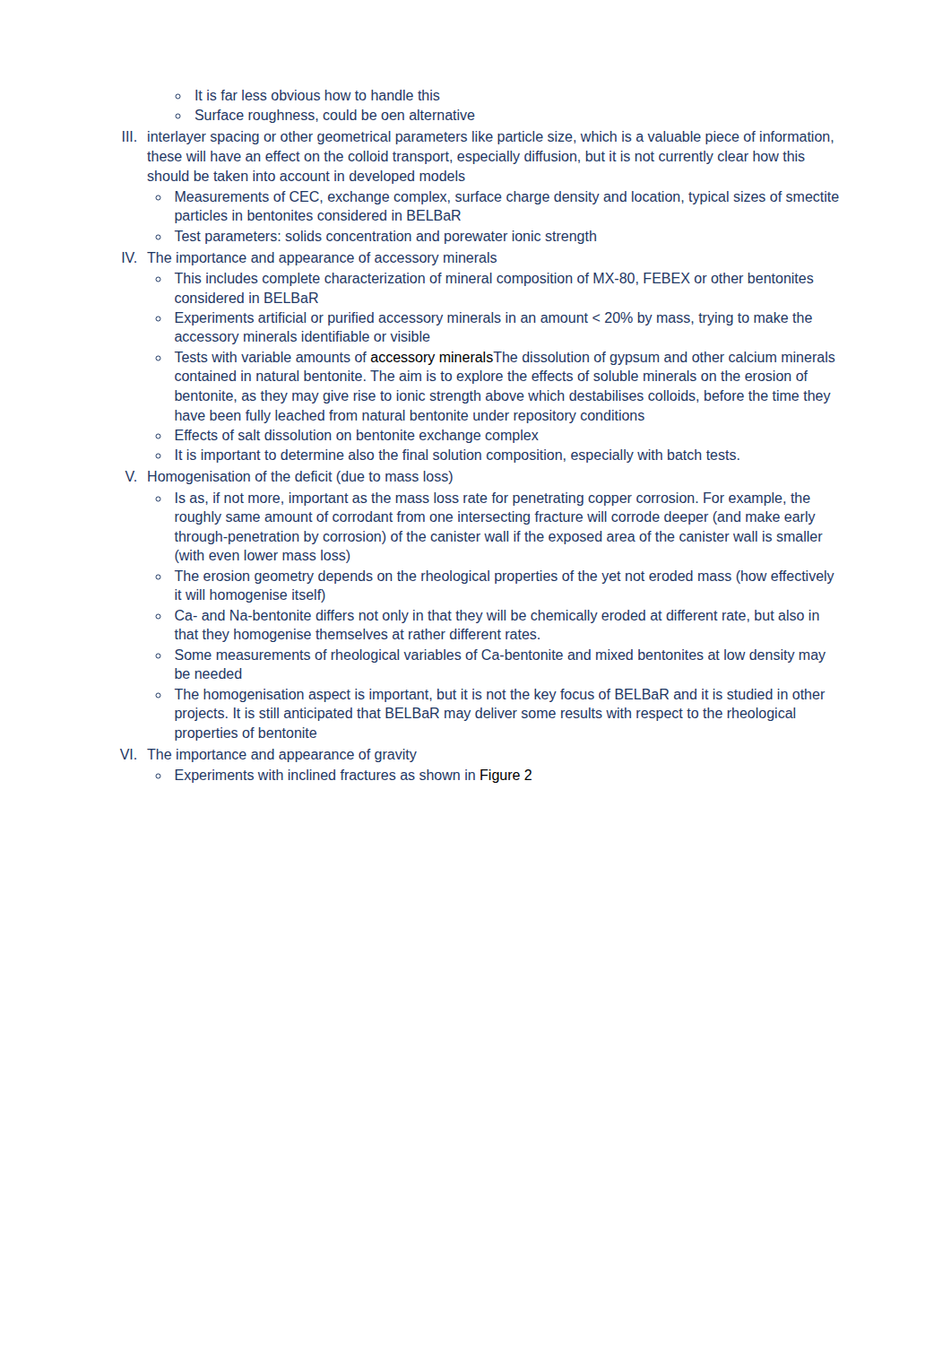It is far less obvious how to handle this
Surface roughness, could be oen alternative
interlayer spacing or other geometrical parameters like particle size, which is a valuable piece of information, these will have an effect on the colloid transport, especially diffusion, but it is not currently clear how this should be taken into account in developed models
Measurements of CEC, exchange complex, surface charge density and location, typical sizes of smectite particles in bentonites considered in BELBaR
Test parameters: solids concentration and porewater ionic strength
The importance and appearance of accessory minerals
This includes complete characterization of mineral composition of MX-80, FEBEX or other bentonites considered in BELBaR
Experiments artificial or purified accessory minerals in an amount < 20% by mass, trying to make the accessory minerals identifiable or visible
Tests with variable amounts of accessory minerals The dissolution of gypsum and other calcium minerals contained in natural bentonite. The aim is to explore the effects of soluble minerals on the erosion of bentonite, as they may give rise to ionic strength above which destabilises colloids, before the time they have been fully leached from natural bentonite under repository conditions
Effects of salt dissolution on bentonite exchange complex
It is important to determine also the final solution composition, especially with batch tests.
Homogenisation of the deficit (due to mass loss)
Is as, if not more, important as the mass loss rate for penetrating copper corrosion. For example, the roughly same amount of corrodant from one intersecting fracture will corrode deeper (and make early through-penetration by corrosion) of the canister wall if the exposed area of the canister wall is smaller (with even lower mass loss)
The erosion geometry depends on the rheological properties of the yet not eroded mass (how effectively it will homogenise itself)
Ca- and Na-bentonite differs not only in that they will be chemically eroded at different rate, but also in that they homogenise themselves at rather different rates.
Some measurements of rheological variables of Ca-bentonite and mixed bentonites at low density may be needed
The homogenisation aspect is important, but it is not the key focus of BELBaR and it is studied in other projects. It is still anticipated that BELBaR may deliver some results with respect to the rheological properties of bentonite
The importance and appearance of gravity
Experiments with inclined fractures as shown in Figure 2